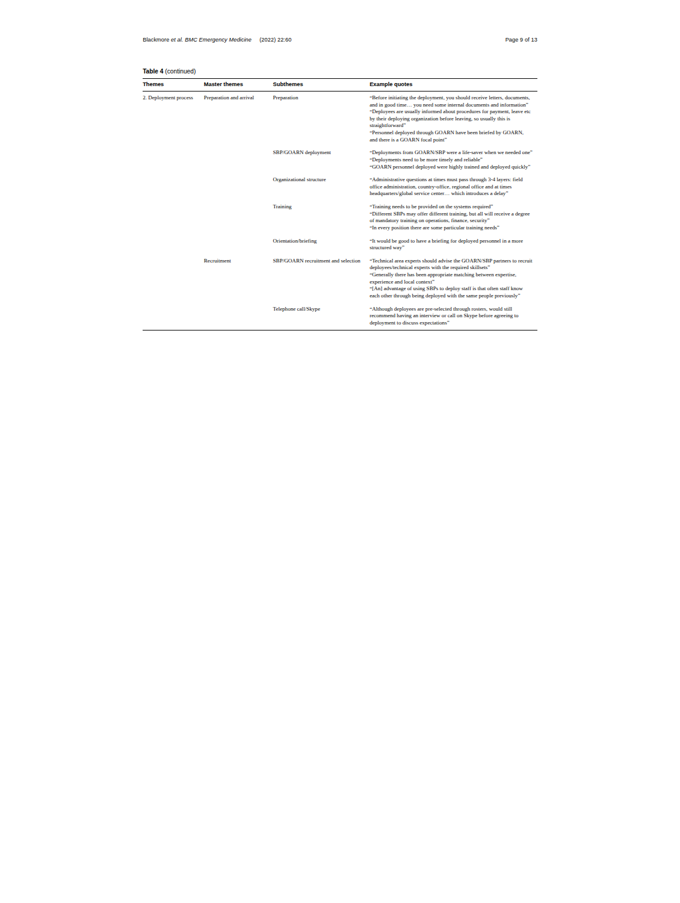Blackmore et al. BMC Emergency Medicine (2022) 22:60
Page 9 of 13
Table 4 (continued)
| Themes | Master themes | Subthemes | Example quotes |
| --- | --- | --- | --- |
| 2. Deployment process | Preparation and arrival | Preparation | “Before initiating the deployment, you should receive letters, documents, and in good time… you need some internal documents and information” “Deployees are usually informed about procedures for payment, leave etc by their deploying organization before leaving, so usually this is straightforward” “Personnel deployed through GOARN have been briefed by GOARN, and there is a GOARN focal point” |
| | | SBP/GOARN deployment | “Deployments from GOARN/SBP were a life-saver when we needed one” “Deployments need to be more timely and reliable” “GOARN personnel deployed were highly trained and deployed quickly” |
| | | Organizational structure | “Administrative questions at times must pass through 3-4 layers: field office administration, country-office, regional office and at times headquarters/global service center… which introduces a delay” |
| | | Training | “Training needs to be provided on the systems required” “Different SBPs may offer different training, but all will receive a degree of mandatory training on operations, finance, security” “In every position there are some particular training needs” |
| | | Orientation/briefing | “It would be good to have a briefing for deployed personnel in a more structured way” |
| | Recruitment | SBP/GOARN recruitment and selection | “Technical area experts should advise the GOARN/SBP partners to recruit deployees/technical experts with the required skillsets” “Generally there has been appropriate matching between expertise, experience and local context” “[An] advantage of using SBPs to deploy staff is that often staff know each other through being deployed with the same people previously” |
| | | Telephone call/Skype | “Although deployees are pre-selected through rosters, would still recommend having an interview or call on Skype before agreeing to deployment to discuss expectations” |